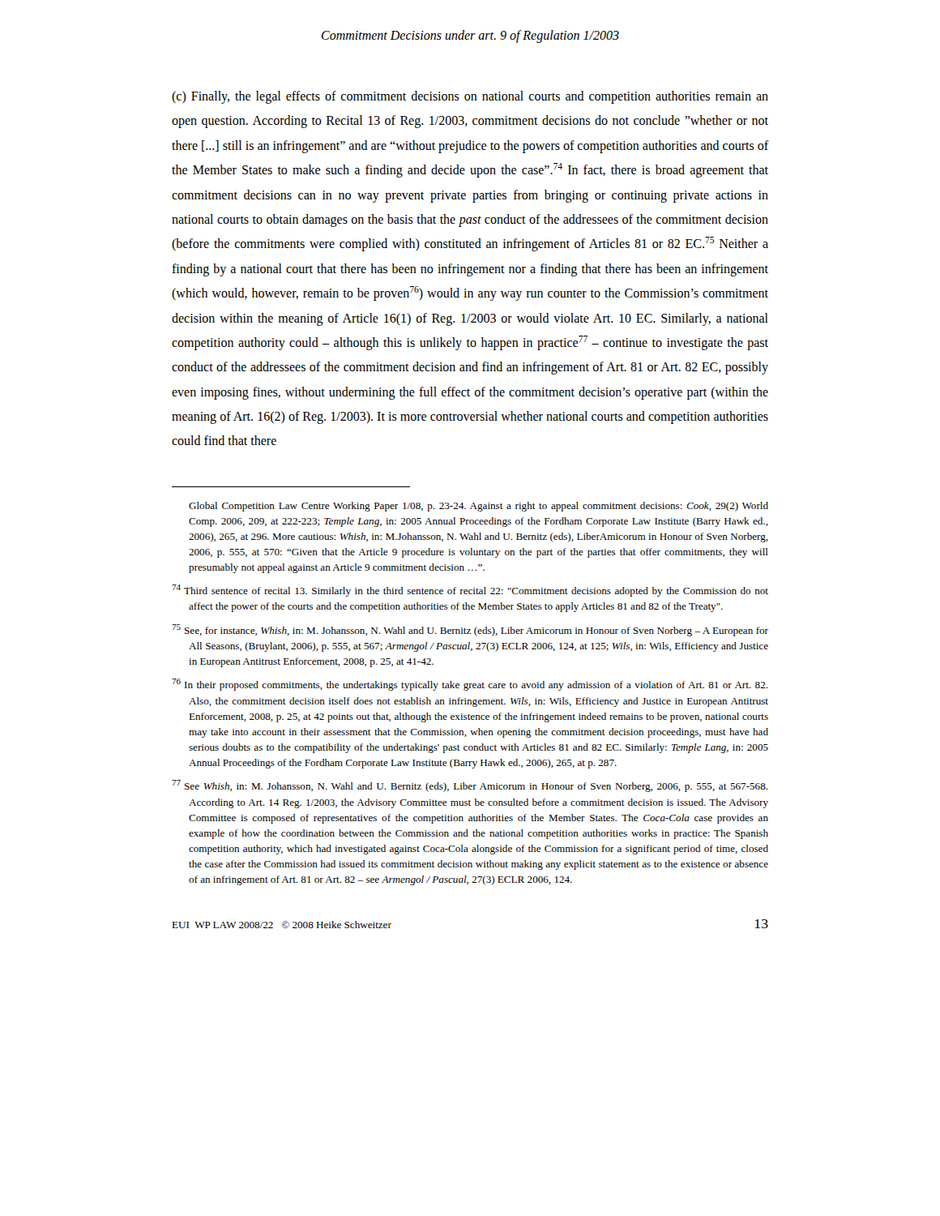Commitment Decisions under art. 9 of Regulation 1/2003
(c) Finally, the legal effects of commitment decisions on national courts and competition authorities remain an open question. According to Recital 13 of Reg. 1/2003, commitment decisions do not conclude ”whether or not there [...] still is an infringement” and are “without prejudice to the powers of competition authorities and courts of the Member States to make such a finding and decide upon the case”.74 In fact, there is broad agreement that commitment decisions can in no way prevent private parties from bringing or continuing private actions in national courts to obtain damages on the basis that the past conduct of the addressees of the commitment decision (before the commitments were complied with) constituted an infringement of Articles 81 or 82 EC.75 Neither a finding by a national court that there has been no infringement nor a finding that there has been an infringement (which would, however, remain to be proven76) would in any way run counter to the Commission’s commitment decision within the meaning of Article 16(1) of Reg. 1/2003 or would violate Art. 10 EC. Similarly, a national competition authority could – although this is unlikely to happen in practice77 – continue to investigate the past conduct of the addressees of the commitment decision and find an infringement of Art. 81 or Art. 82 EC, possibly even imposing fines, without undermining the full effect of the commitment decision’s operative part (within the meaning of Art. 16(2) of Reg. 1/2003). It is more controversial whether national courts and competition authorities could find that there
Global Competition Law Centre Working Paper 1/08, p. 23-24. Against a right to appeal commitment decisions: Cook, 29(2) World Comp. 2006, 209, at 222-223; Temple Lang, in: 2005 Annual Proceedings of the Fordham Corporate Law Institute (Barry Hawk ed., 2006), 265, at 296. More cautious: Whish, in: M.Johansson, N. Wahl and U. Bernitz (eds), LiberAmicorum in Honour of Sven Norberg, 2006, p. 555, at 570: “Given that the Article 9 procedure is voluntary on the part of the parties that offer commitments, they will presumably not appeal against an Article 9 commitment decision …”.
74 Third sentence of recital 13. Similarly in the third sentence of recital 22: "Commitment decisions adopted by the Commission do not affect the power of the courts and the competition authorities of the Member States to apply Articles 81 and 82 of the Treaty".
75 See, for instance, Whish, in: M. Johansson, N. Wahl and U. Bernitz (eds), Liber Amicorum in Honour of Sven Norberg – A European for All Seasons, (Bruylant, 2006), p. 555, at 567; Armengol / Pascual, 27(3) ECLR 2006, 124, at 125; Wils, in: Wils, Efficiency and Justice in European Antitrust Enforcement, 2008, p. 25, at 41-42.
76 In their proposed commitments, the undertakings typically take great care to avoid any admission of a violation of Art. 81 or Art. 82. Also, the commitment decision itself does not establish an infringement. Wils, in: Wils, Efficiency and Justice in European Antitrust Enforcement, 2008, p. 25, at 42 points out that, although the existence of the infringement indeed remains to be proven, national courts may take into account in their assessment that the Commission, when opening the commitment decision proceedings, must have had serious doubts as to the compatibility of the undertakings' past conduct with Articles 81 and 82 EC. Similarly: Temple Lang, in: 2005 Annual Proceedings of the Fordham Corporate Law Institute (Barry Hawk ed., 2006), 265, at p. 287.
77 See Whish, in: M. Johansson, N. Wahl and U. Bernitz (eds), Liber Amicorum in Honour of Sven Norberg, 2006, p. 555, at 567-568. According to Art. 14 Reg. 1/2003, the Advisory Committee must be consulted before a commitment decision is issued. The Advisory Committee is composed of representatives of the competition authorities of the Member States. The Coca-Cola case provides an example of how the coordination between the Commission and the national competition authorities works in practice: The Spanish competition authority, which had investigated against Coca-Cola alongside of the Commission for a significant period of time, closed the case after the Commission had issued its commitment decision without making any explicit statement as to the existence or absence of an infringement of Art. 81 or Art. 82 – see Armengol / Pascual, 27(3) ECLR 2006, 124.
EUI WP LAW 2008/22 © 2008 Heike Schweitzer 13